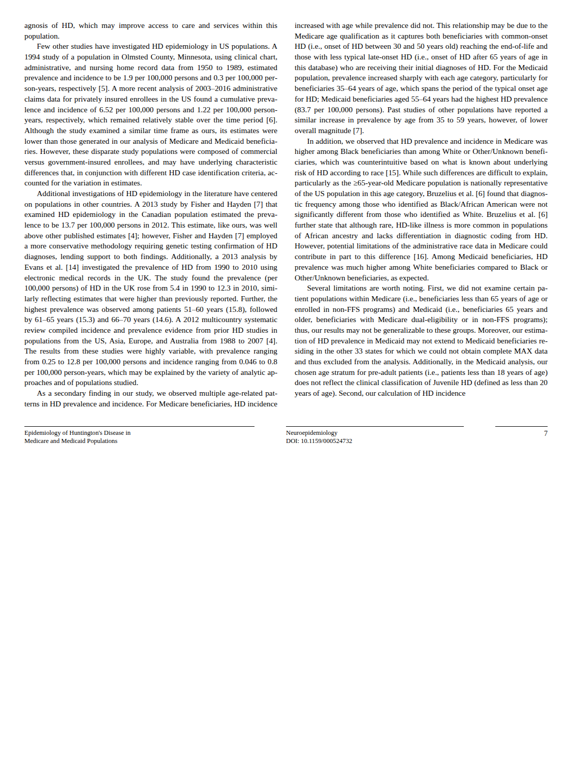agnosis of HD, which may improve access to care and services within this population.
Few other studies have investigated HD epidemiology in US populations. A 1994 study of a population in Olmsted County, Minnesota, using clinical chart, administrative, and nursing home record data from 1950 to 1989, estimated prevalence and incidence to be 1.9 per 100,000 persons and 0.3 per 100,000 person-years, respectively [5]. A more recent analysis of 2003–2016 administrative claims data for privately insured enrollees in the US found a cumulative prevalence and incidence of 6.52 per 100,000 persons and 1.22 per 100,000 person-years, respectively, which remained relatively stable over the time period [6]. Although the study examined a similar time frame as ours, its estimates were lower than those generated in our analysis of Medicare and Medicaid beneficiaries. However, these disparate study populations were composed of commercial versus government-insured enrollees, and may have underlying characteristic differences that, in conjunction with different HD case identification criteria, accounted for the variation in estimates.
Additional investigations of HD epidemiology in the literature have centered on populations in other countries. A 2013 study by Fisher and Hayden [7] that examined HD epidemiology in the Canadian population estimated the prevalence to be 13.7 per 100,000 persons in 2012. This estimate, like ours, was well above other published estimates [4]; however, Fisher and Hayden [7] employed a more conservative methodology requiring genetic testing confirmation of HD diagnoses, lending support to both findings. Additionally, a 2013 analysis by Evans et al. [14] investigated the prevalence of HD from 1990 to 2010 using electronic medical records in the UK. The study found the prevalence (per 100,000 persons) of HD in the UK rose from 5.4 in 1990 to 12.3 in 2010, similarly reflecting estimates that were higher than previously reported. Further, the highest prevalence was observed among patients 51–60 years (15.8), followed by 61–65 years (15.3) and 66–70 years (14.6). A 2012 multicountry systematic review compiled incidence and prevalence evidence from prior HD studies in populations from the US, Asia, Europe, and Australia from 1988 to 2007 [4]. The results from these studies were highly variable, with prevalence ranging from 0.25 to 12.8 per 100,000 persons and incidence ranging from 0.046 to 0.8 per 100,000 person-years, which may be explained by the variety of analytic approaches and of populations studied.
As a secondary finding in our study, we observed multiple age-related patterns in HD prevalence and incidence. For Medicare beneficiaries, HD incidence increased with age while prevalence did not. This relationship may be due to the Medicare age qualification as it captures both beneficiaries with common-onset HD (i.e., onset of HD between 30 and 50 years old) reaching the end-of-life and those with less typical late-onset HD (i.e., onset of HD after 65 years of age in this database) who are receiving their initial diagnoses of HD. For the Medicaid population, prevalence increased sharply with each age category, particularly for beneficiaries 35–64 years of age, which spans the period of the typical onset age for HD; Medicaid beneficiaries aged 55–64 years had the highest HD prevalence (83.7 per 100,000 persons). Past studies of other populations have reported a similar increase in prevalence by age from 35 to 59 years, however, of lower overall magnitude [7].
In addition, we observed that HD prevalence and incidence in Medicare was higher among Black beneficiaries than among White or Other/Unknown beneficiaries, which was counterintuitive based on what is known about underlying risk of HD according to race [15]. While such differences are difficult to explain, particularly as the ≥65-year-old Medicare population is nationally representative of the US population in this age category, Bruzelius et al. [6] found that diagnostic frequency among those who identified as Black/African American were not significantly different from those who identified as White. Bruzelius et al. [6] further state that although rare, HD-like illness is more common in populations of African ancestry and lacks differentiation in diagnostic coding from HD. However, potential limitations of the administrative race data in Medicare could contribute in part to this difference [16]. Among Medicaid beneficiaries, HD prevalence was much higher among White beneficiaries compared to Black or Other/Unknown beneficiaries, as expected.
Several limitations are worth noting. First, we did not examine certain patient populations within Medicare (i.e., beneficiaries less than 65 years of age or enrolled in non-FFS programs) and Medicaid (i.e., beneficiaries 65 years and older, beneficiaries with Medicare dual-eligibility or in non-FFS programs); thus, our results may not be generalizable to these groups. Moreover, our estimation of HD prevalence in Medicaid may not extend to Medicaid beneficiaries residing in the other 33 states for which we could not obtain complete MAX data and thus excluded from the analysis. Additionally, in the Medicaid analysis, our chosen age stratum for pre-adult patients (i.e., patients less than 18 years of age) does not reflect the clinical classification of Juvenile HD (defined as less than 20 years of age). Second, our calculation of HD incidence
Epidemiology of Huntington's Disease in
Medicare and Medicaid Populations
Neuroepidemiology
DOI: 10.1159/000524732
7